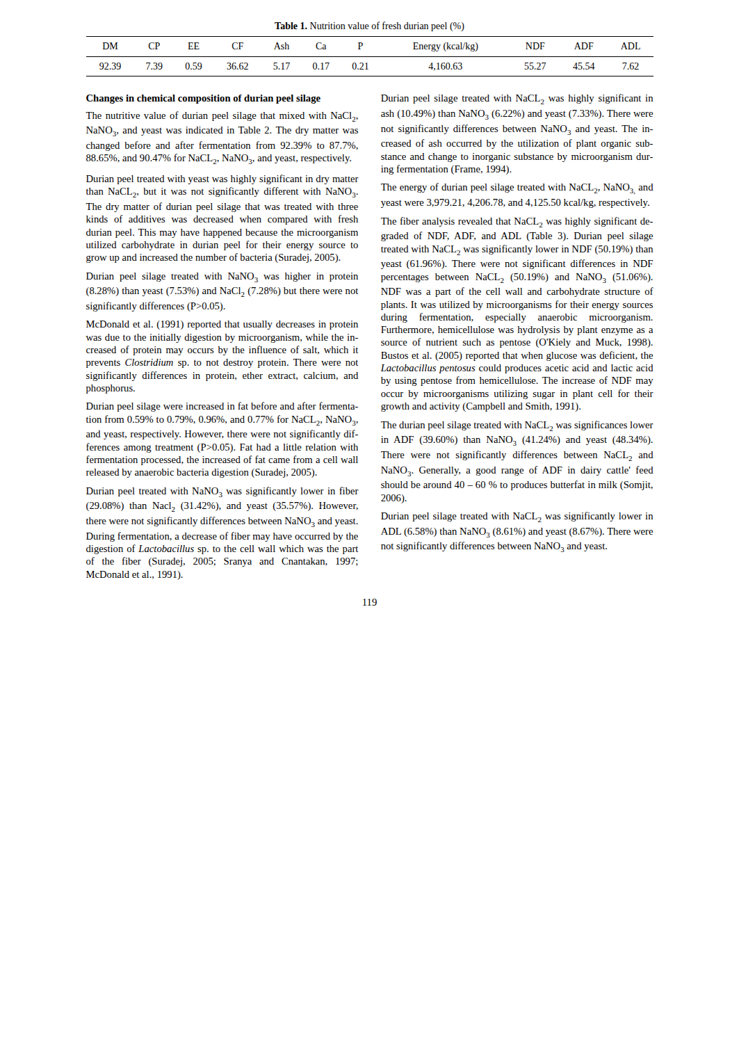Table 1. Nutrition value of fresh durian peel (%)
| DM | CP | EE | CF | Ash | Ca | P | Energy (kcal/kg) | NDF | ADF | ADL |
| --- | --- | --- | --- | --- | --- | --- | --- | --- | --- | --- |
| 92.39 | 7.39 | 0.59 | 36.62 | 5.17 | 0.17 | 0.21 | 4,160.63 | 55.27 | 45.54 | 7.62 |
Changes in chemical composition of durian peel silage
The nutritive value of durian peel silage that mixed with NaCl2, NaNO3, and yeast was indicated in Table 2. The dry matter was changed before and after fermentation from 92.39% to 87.7%, 88.65%, and 90.47% for NaCL2, NaNO3, and yeast, respectively.
Durian peel treated with yeast was highly significant in dry matter than NaCL2, but it was not significantly different with NaNO3. The dry matter of durian peel silage that was treated with three kinds of additives was decreased when compared with fresh durian peel. This may have happened because the microorganism utilized carbohydrate in durian peel for their energy source to grow up and increased the number of bacteria (Suradej, 2005).
Durian peel silage treated with NaNO3 was higher in protein (8.28%) than yeast (7.53%) and NaCl2 (7.28%) but there were not significantly differences (P>0.05).
McDonald et al. (1991) reported that usually decreases in protein was due to the initially digestion by microorganism, while the increased of protein may occurs by the influence of salt, which it prevents Clostridium sp. to not destroy protein. There were not significantly differences in protein, ether extract, calcium, and phosphorus.
Durian peel silage were increased in fat before and after fermentation from 0.59% to 0.79%, 0.96%, and 0.77% for NaCL2, NaNO3, and yeast, respectively. However, there were not significantly differences among treatment (P>0.05). Fat had a little relation with fermentation processed, the increased of fat came from a cell wall released by anaerobic bacteria digestion (Suradej, 2005).
Durian peel treated with NaNO3 was significantly lower in fiber (29.08%) than Nacl2 (31.42%), and yeast (35.57%). However, there were not significantly differences between NaNO3 and yeast. During fermentation, a decrease of fiber may have occurred by the digestion of Lactobacillus sp. to the cell wall which was the part of the fiber (Suradej, 2005; Sranya and Cnantakan, 1997; McDonald et al., 1991).
Durian peel silage treated with NaCL2 was highly significant in ash (10.49%) than NaNO3 (6.22%) and yeast (7.33%). There were not significantly differences between NaNO3 and yeast. The increased of ash occurred by the utilization of plant organic substance and change to inorganic substance by microorganism during fermentation (Frame, 1994).
The energy of durian peel silage treated with NaCL2, NaNO3, and yeast were 3,979.21, 4,206.78, and 4,125.50 kcal/kg, respectively.
The fiber analysis revealed that NaCL2 was highly significant degraded of NDF, ADF, and ADL (Table 3). Durian peel silage treated with NaCL2 was significantly lower in NDF (50.19%) than yeast (61.96%). There were not significant differences in NDF percentages between NaCL2 (50.19%) and NaNO3 (51.06%). NDF was a part of the cell wall and carbohydrate structure of plants. It was utilized by microorganisms for their energy sources during fermentation, especially anaerobic microorganism. Furthermore, hemicellulose was hydrolysis by plant enzyme as a source of nutrient such as pentose (O'Kiely and Muck, 1998). Bustos et al. (2005) reported that when glucose was deficient, the Lactobacillus pentosus could produces acetic acid and lactic acid by using pentose from hemicellulose. The increase of NDF may occur by microorganisms utilizing sugar in plant cell for their growth and activity (Campbell and Smith, 1991).
The durian peel silage treated with NaCL2 was significances lower in ADF (39.60%) than NaNO3 (41.24%) and yeast (48.34%). There were not significantly differences between NaCL2 and NaNO3. Generally, a good range of ADF in dairy cattle' feed should be around 40 – 60 % to produces butterfat in milk (Somjit, 2006).
Durian peel silage treated with NaCL2 was significantly lower in ADL (6.58%) than NaNO3 (8.61%) and yeast (8.67%). There were not significantly differences between NaNO3 and yeast.
119